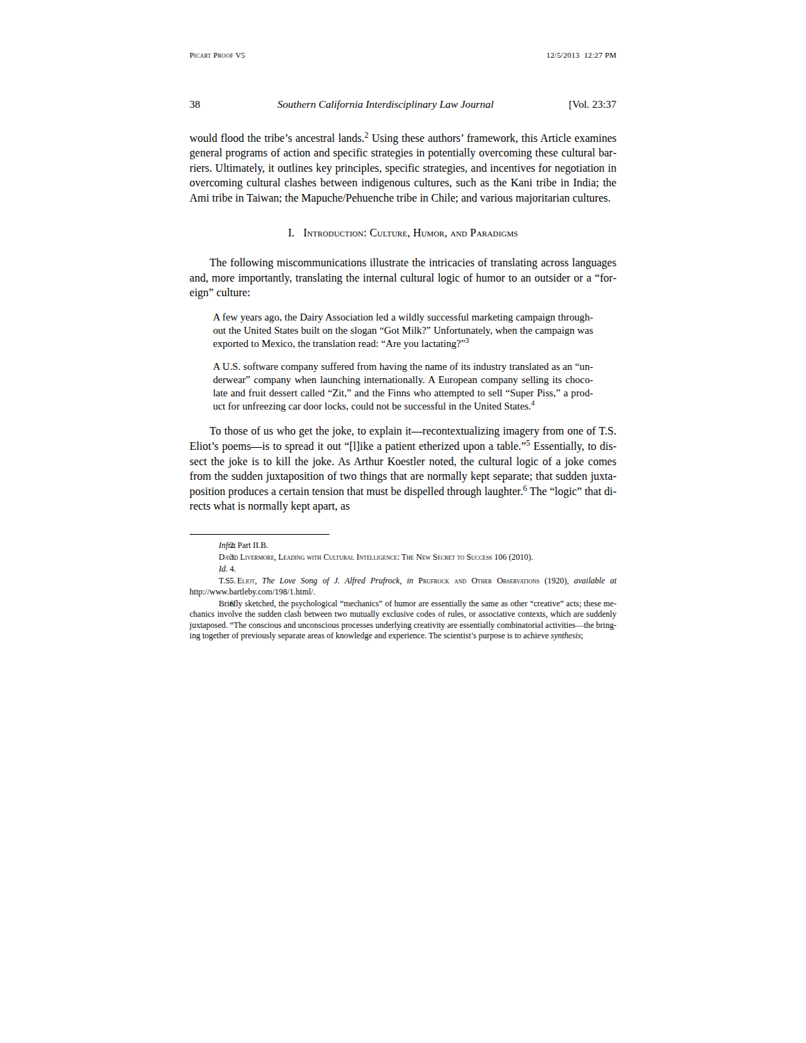Picart Proof V5 12/5/2013 12:27 PM
38 Southern California Interdisciplinary Law Journal [Vol. 23:37
would flood the tribe’s ancestral lands.2 Using these authors’ framework, this Article examines general programs of action and specific strategies in potentially overcoming these cultural barriers. Ultimately, it outlines key principles, specific strategies, and incentives for negotiation in overcoming cultural clashes between indigenous cultures, such as the Kani tribe in India; the Ami tribe in Taiwan; the Mapuche/Pehuenche tribe in Chile; and various majoritarian cultures.
I. Introduction: Culture, Humor, and Paradigms
The following miscommunications illustrate the intricacies of translating across languages and, more importantly, translating the internal cultural logic of humor to an outsider or a “foreign” culture:
A few years ago, the Dairy Association led a wildly successful marketing campaign throughout the United States built on the slogan “Got Milk?” Unfortunately, when the campaign was exported to Mexico, the translation read: “Are you lactating?”3
A U.S. software company suffered from having the name of its industry translated as an “underwear” company when launching internationally. A European company selling its chocolate and fruit dessert called “Zit,” and the Finns who attempted to sell “Super Piss,” a product for unfreezing car door locks, could not be successful in the United States.4
To those of us who get the joke, to explain it—recontextualizing imagery from one of T.S. Eliot’s poems—is to spread it out “[l]ike a patient etherized upon a table.”5 Essentially, to dissect the joke is to kill the joke. As Arthur Koestler noted, the cultural logic of a joke comes from the sudden juxtaposition of two things that are normally kept separate; that sudden juxtaposition produces a certain tension that must be dispelled through laughter.6 The “logic” that directs what is normally kept apart, as
2. Infra Part II.B.
3. David Livermore, Leading with Cultural Intelligence: The New Secret to Success 106 (2010).
4. Id.
5. T.S. Eliot, The Love Song of J. Alfred Prufrock, in Prufrock and Other Observations (1920), available at http://www.bartleby.com/198/1.html/.
6. Briefly sketched, the psychological “mechanics” of humor are essentially the same as other “creative” acts; these mechanics involve the sudden clash between two mutually exclusive codes of rules, or associative contexts, which are suddenly juxtaposed. “The conscious and unconscious processes underlying creativity are essentially combinatorial activities—the bringing together of previously separate areas of knowledge and experience. The scientist’s purpose is to achieve synthesis;